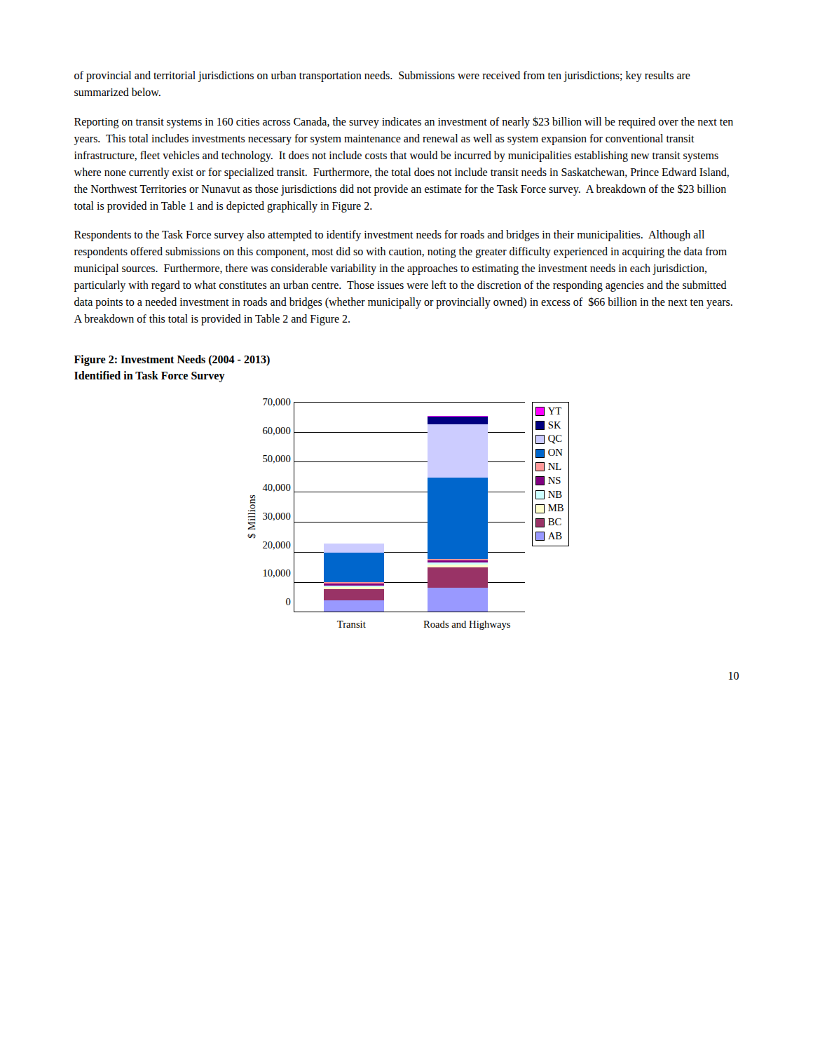of provincial and territorial jurisdictions on urban transportation needs. Submissions were received from ten jurisdictions; key results are summarized below.
Reporting on transit systems in 160 cities across Canada, the survey indicates an investment of nearly $23 billion will be required over the next ten years. This total includes investments necessary for system maintenance and renewal as well as system expansion for conventional transit infrastructure, fleet vehicles and technology. It does not include costs that would be incurred by municipalities establishing new transit systems where none currently exist or for specialized transit. Furthermore, the total does not include transit needs in Saskatchewan, Prince Edward Island, the Northwest Territories or Nunavut as those jurisdictions did not provide an estimate for the Task Force survey. A breakdown of the $23 billion total is provided in Table 1 and is depicted graphically in Figure 2.
Respondents to the Task Force survey also attempted to identify investment needs for roads and bridges in their municipalities. Although all respondents offered submissions on this component, most did so with caution, noting the greater difficulty experienced in acquiring the data from municipal sources. Furthermore, there was considerable variability in the approaches to estimating the investment needs in each jurisdiction, particularly with regard to what constitutes an urban centre. Those issues were left to the discretion of the responding agencies and the submitted data points to a needed investment in roads and bridges (whether municipally or provincially owned) in excess of $66 billion in the next ten years. A breakdown of this total is provided in Table 2 and Figure 2.
Figure 2: Investment Needs (2004 - 2013)
Identified in Task Force Survey
$ Millions
70,000 60,000 50,000 40,000 30,000 20,000 10,000 0
Transit Roads and Highways
YT
SK
QC
ON
NL
NS
NB
MB
BC
AB
10